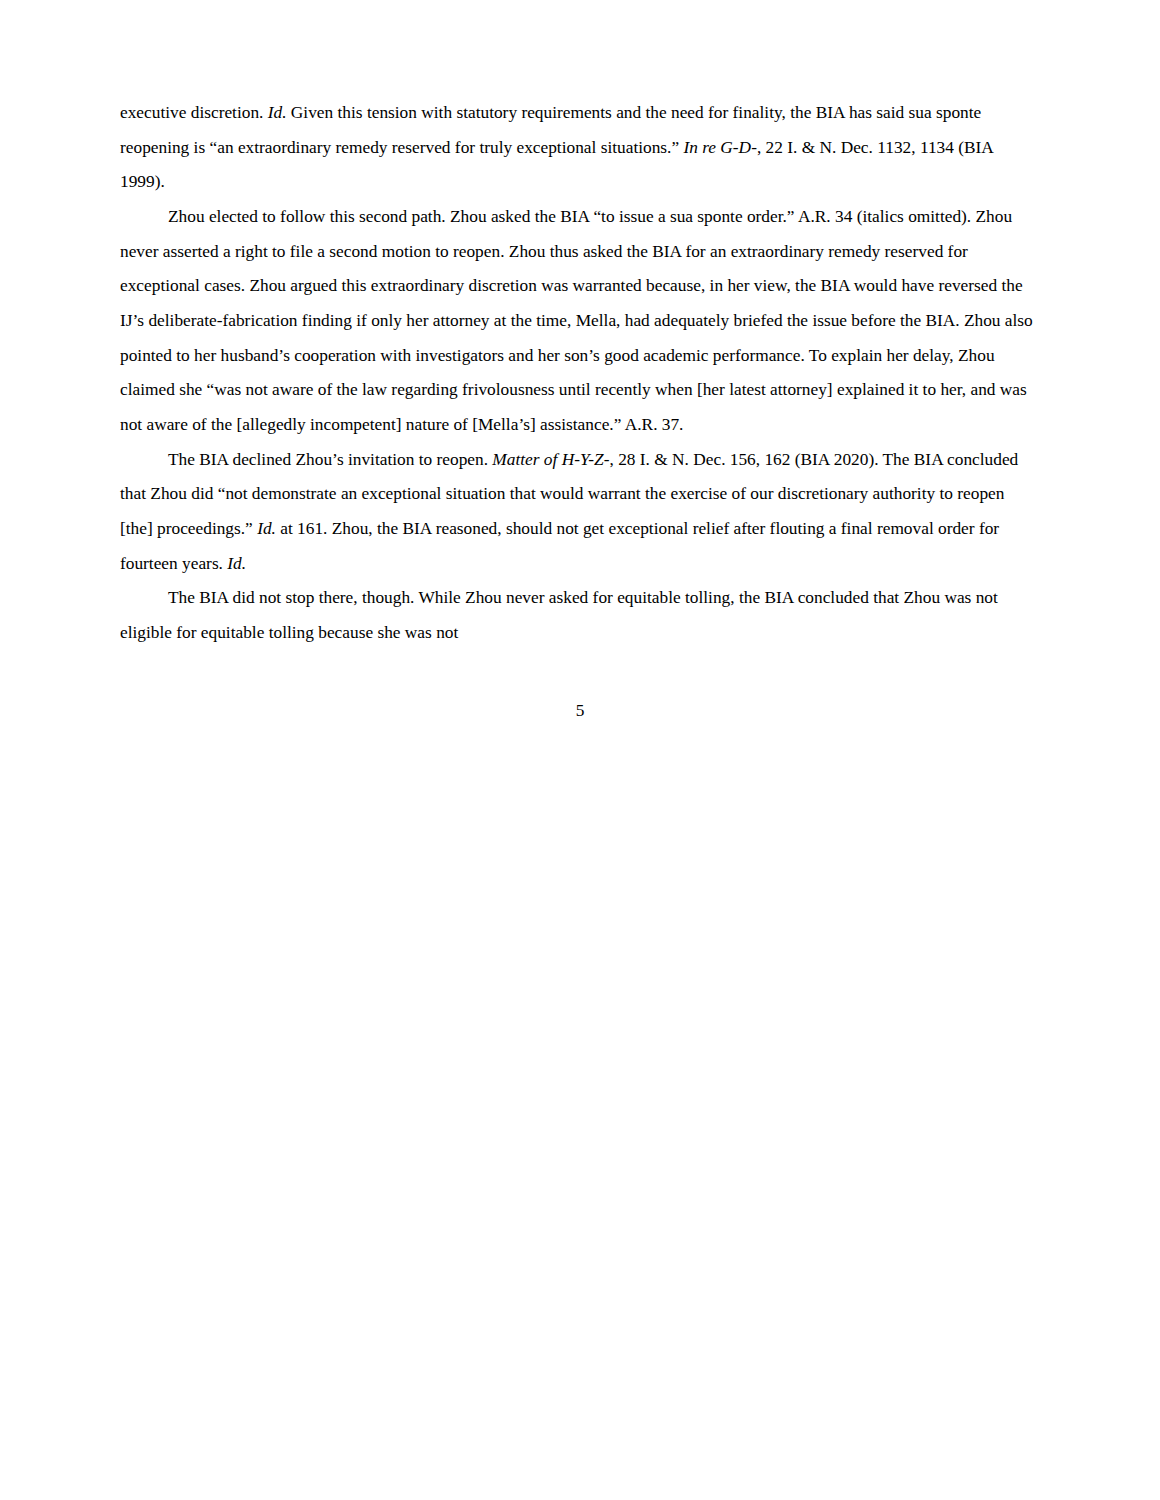executive discretion. Id. Given this tension with statutory requirements and the need for finality, the BIA has said sua sponte reopening is “an extraordinary remedy reserved for truly exceptional situations.” In re G-D-, 22 I. & N. Dec. 1132, 1134 (BIA 1999).
Zhou elected to follow this second path. Zhou asked the BIA “to issue a sua sponte order.” A.R. 34 (italics omitted). Zhou never asserted a right to file a second motion to reopen. Zhou thus asked the BIA for an extraordinary remedy reserved for exceptional cases. Zhou argued this extraordinary discretion was warranted because, in her view, the BIA would have reversed the IJ’s deliberate-fabrication finding if only her attorney at the time, Mella, had adequately briefed the issue before the BIA. Zhou also pointed to her husband’s cooperation with investigators and her son’s good academic performance. To explain her delay, Zhou claimed she “was not aware of the law regarding frivolousness until recently when [her latest attorney] explained it to her, and was not aware of the [allegedly incompetent] nature of [Mella’s] assistance.” A.R. 37.
The BIA declined Zhou’s invitation to reopen. Matter of H-Y-Z-, 28 I. & N. Dec. 156, 162 (BIA 2020). The BIA concluded that Zhou did “not demonstrate an exceptional situation that would warrant the exercise of our discretionary authority to reopen [the] proceedings.” Id. at 161. Zhou, the BIA reasoned, should not get exceptional relief after flouting a final removal order for fourteen years. Id.
The BIA did not stop there, though. While Zhou never asked for equitable tolling, the BIA concluded that Zhou was not eligible for equitable tolling because she was not
5